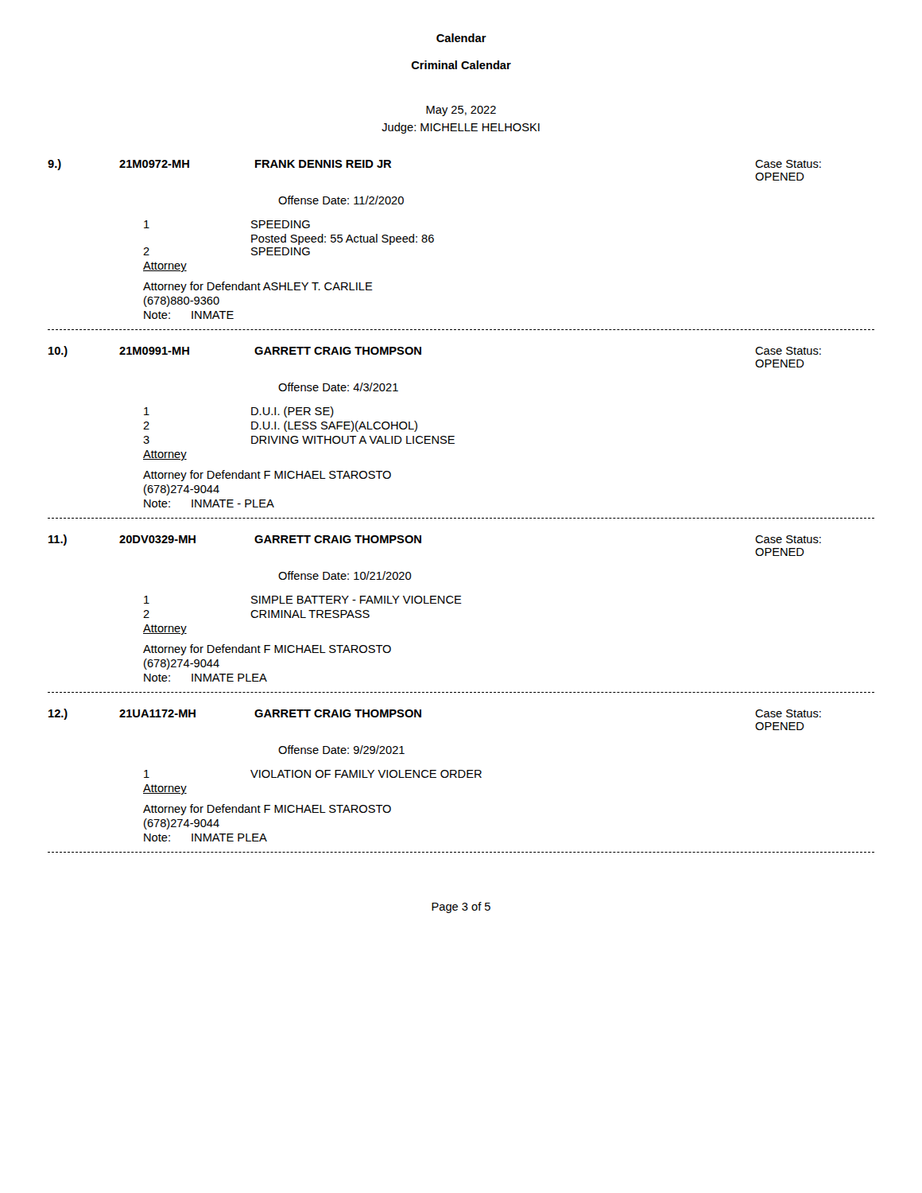Calendar
Criminal Calendar
May 25, 2022
Judge: MICHELLE HELHOSKI
9.)
21M0972-MH
FRANK DENNIS REID JR
Case Status:
OPENED
Offense Date: 11/2/2020
1
SPEEDING
Posted Speed: 55 Actual Speed: 86
2
SPEEDING
Attorney
Attorney for Defendant ASHLEY T. CARLILE
(678)880-9360
Note: INMATE
10.)
21M0991-MH
GARRETT CRAIG THOMPSON
Case Status:
OPENED
Offense Date: 4/3/2021
1
D.U.I. (PER SE)
2
D.U.I. (LESS SAFE)(ALCOHOL)
3
DRIVING WITHOUT A VALID LICENSE
Attorney
Attorney for Defendant F MICHAEL STAROSTO
(678)274-9044
Note: INMATE - PLEA
11.)
20DV0329-MH
GARRETT CRAIG THOMPSON
Case Status:
OPENED
Offense Date: 10/21/2020
1
SIMPLE BATTERY - FAMILY VIOLENCE
2
CRIMINAL TRESPASS
Attorney
Attorney for Defendant F MICHAEL STAROSTO
(678)274-9044
Note: INMATE PLEA
12.)
21UA1172-MH
GARRETT CRAIG THOMPSON
Case Status:
OPENED
Offense Date: 9/29/2021
1
VIOLATION OF FAMILY VIOLENCE ORDER
Attorney
Attorney for Defendant F MICHAEL STAROSTO
(678)274-9044
Note: INMATE PLEA
Page 3 of 5